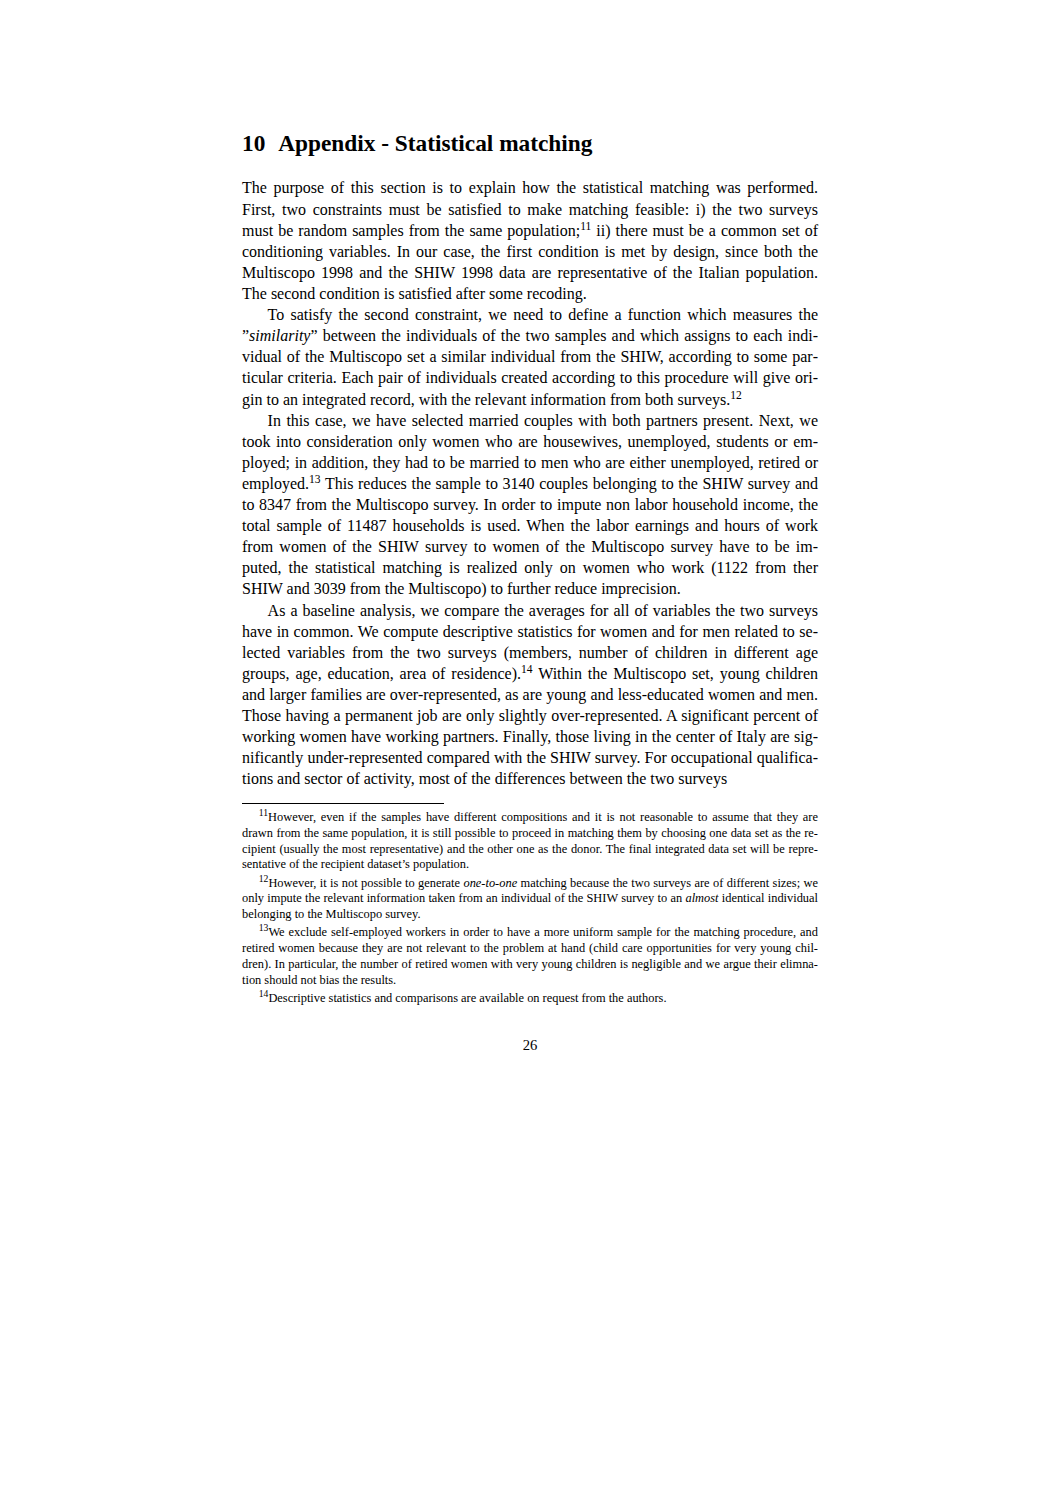10 Appendix - Statistical matching
The purpose of this section is to explain how the statistical matching was performed. First, two constraints must be satisfied to make matching feasible: i) the two surveys must be random samples from the same population;11 ii) there must be a common set of conditioning variables. In our case, the first condition is met by design, since both the Multiscopo 1998 and the SHIW 1998 data are representative of the Italian population. The second condition is satisfied after some recoding.
To satisfy the second constraint, we need to define a function which measures the ”similarity” between the individuals of the two samples and which assigns to each individual of the Multiscopo set a similar individual from the SHIW, according to some particular criteria. Each pair of individuals created according to this procedure will give origin to an integrated record, with the relevant information from both surveys.12
In this case, we have selected married couples with both partners present. Next, we took into consideration only women who are housewives, unemployed, students or employed; in addition, they had to be married to men who are either unemployed, retired or employed.13 This reduces the sample to 3140 couples belonging to the SHIW survey and to 8347 from the Multiscopo survey. In order to impute non labor household income, the total sample of 11487 households is used. When the labor earnings and hours of work from women of the SHIW survey to women of the Multiscopo survey have to be imputed, the statistical matching is realized only on women who work (1122 from ther SHIW and 3039 from the Multiscopo) to further reduce imprecision.
As a baseline analysis, we compare the averages for all of variables the two surveys have in common. We compute descriptive statistics for women and for men related to selected variables from the two surveys (members, number of children in different age groups, age, education, area of residence).14 Within the Multiscopo set, young children and larger families are over-represented, as are young and less-educated women and men. Those having a permanent job are only slightly over-represented. A significant percent of working women have working partners. Finally, those living in the center of Italy are significantly under-represented compared with the SHIW survey. For occupational qualifications and sector of activity, most of the differences between the two surveys
11 However, even if the samples have different compositions and it is not reasonable to assume that they are drawn from the same population, it is still possible to proceed in matching them by choosing one data set as the recipient (usually the most representative) and the other one as the donor. The final integrated data set will be representative of the recipient dataset’s population.
12 However, it is not possible to generate one-to-one matching because the two surveys are of different sizes; we only impute the relevant information taken from an individual of the SHIW survey to an almost identical individual belonging to the Multiscopo survey.
13 We exclude self-employed workers in order to have a more uniform sample for the matching procedure, and retired women because they are not relevant to the problem at hand (child care opportunities for very young children). In particular, the number of retired women with very young children is negligible and we argue their elimnation should not bias the results.
14 Descriptive statistics and comparisons are available on request from the authors.
26